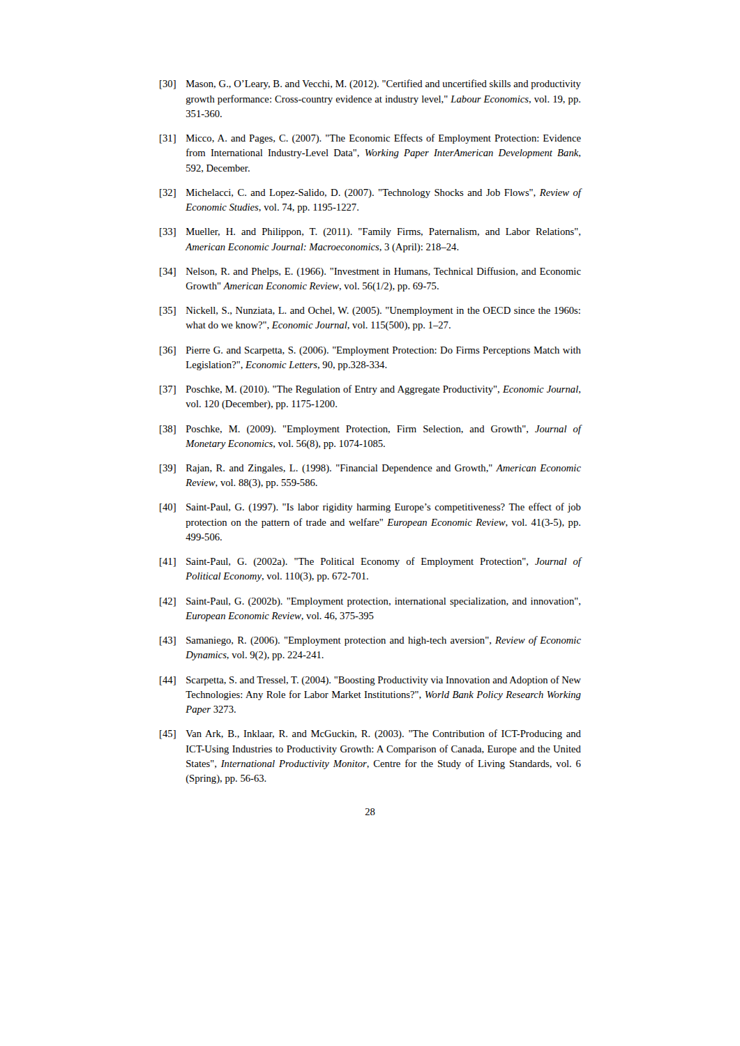[30] Mason, G., O’Leary, B. and Vecchi, M. (2012). "Certified and uncertified skills and productivity growth performance: Cross-country evidence at industry level," Labour Economics, vol. 19, pp. 351-360.
[31] Micco, A. and Pages, C. (2007). "The Economic Effects of Employment Protection: Evidence from International Industry-Level Data", Working Paper InterAmerican Development Bank, 592, December.
[32] Michelacci, C. and Lopez-Salido, D. (2007). "Technology Shocks and Job Flows", Review of Economic Studies, vol. 74, pp. 1195-1227.
[33] Mueller, H. and Philippon, T. (2011). "Family Firms, Paternalism, and Labor Relations", American Economic Journal: Macroeconomics, 3 (April): 218–24.
[34] Nelson, R. and Phelps, E. (1966). "Investment in Humans, Technical Diffusion, and Economic Growth" American Economic Review, vol. 56(1/2), pp. 69-75.
[35] Nickell, S., Nunziata, L. and Ochel, W. (2005). "Unemployment in the OECD since the 1960s: what do we know?", Economic Journal, vol. 115(500), pp. 1–27.
[36] Pierre G. and Scarpetta, S. (2006). "Employment Protection: Do Firms Perceptions Match with Legislation?", Economic Letters, 90, pp.328-334.
[37] Poschke, M. (2010). "The Regulation of Entry and Aggregate Productivity", Economic Journal, vol. 120 (December), pp. 1175-1200.
[38] Poschke, M. (2009). "Employment Protection, Firm Selection, and Growth", Journal of Monetary Economics, vol. 56(8), pp. 1074-1085.
[39] Rajan, R. and Zingales, L. (1998). "Financial Dependence and Growth," American Economic Review, vol. 88(3), pp. 559-586.
[40] Saint-Paul, G. (1997). "Is labor rigidity harming Europe’s competitiveness? The effect of job protection on the pattern of trade and welfare" European Economic Review, vol. 41(3-5), pp. 499-506.
[41] Saint-Paul, G. (2002a). "The Political Economy of Employment Protection", Journal of Political Economy, vol. 110(3), pp. 672-701.
[42] Saint-Paul, G. (2002b). "Employment protection, international specialization, and innovation", European Economic Review, vol. 46, 375-395
[43] Samaniego, R. (2006). "Employment protection and high-tech aversion", Review of Economic Dynamics, vol. 9(2), pp. 224-241.
[44] Scarpetta, S. and Tressel, T. (2004). "Boosting Productivity via Innovation and Adoption of New Technologies: Any Role for Labor Market Institutions?", World Bank Policy Research Working Paper 3273.
[45] Van Ark, B., Inklaar, R. and McGuckin, R. (2003). "The Contribution of ICT-Producing and ICT-Using Industries to Productivity Growth: A Comparison of Canada, Europe and the United States", International Productivity Monitor, Centre for the Study of Living Standards, vol. 6 (Spring), pp. 56-63.
28